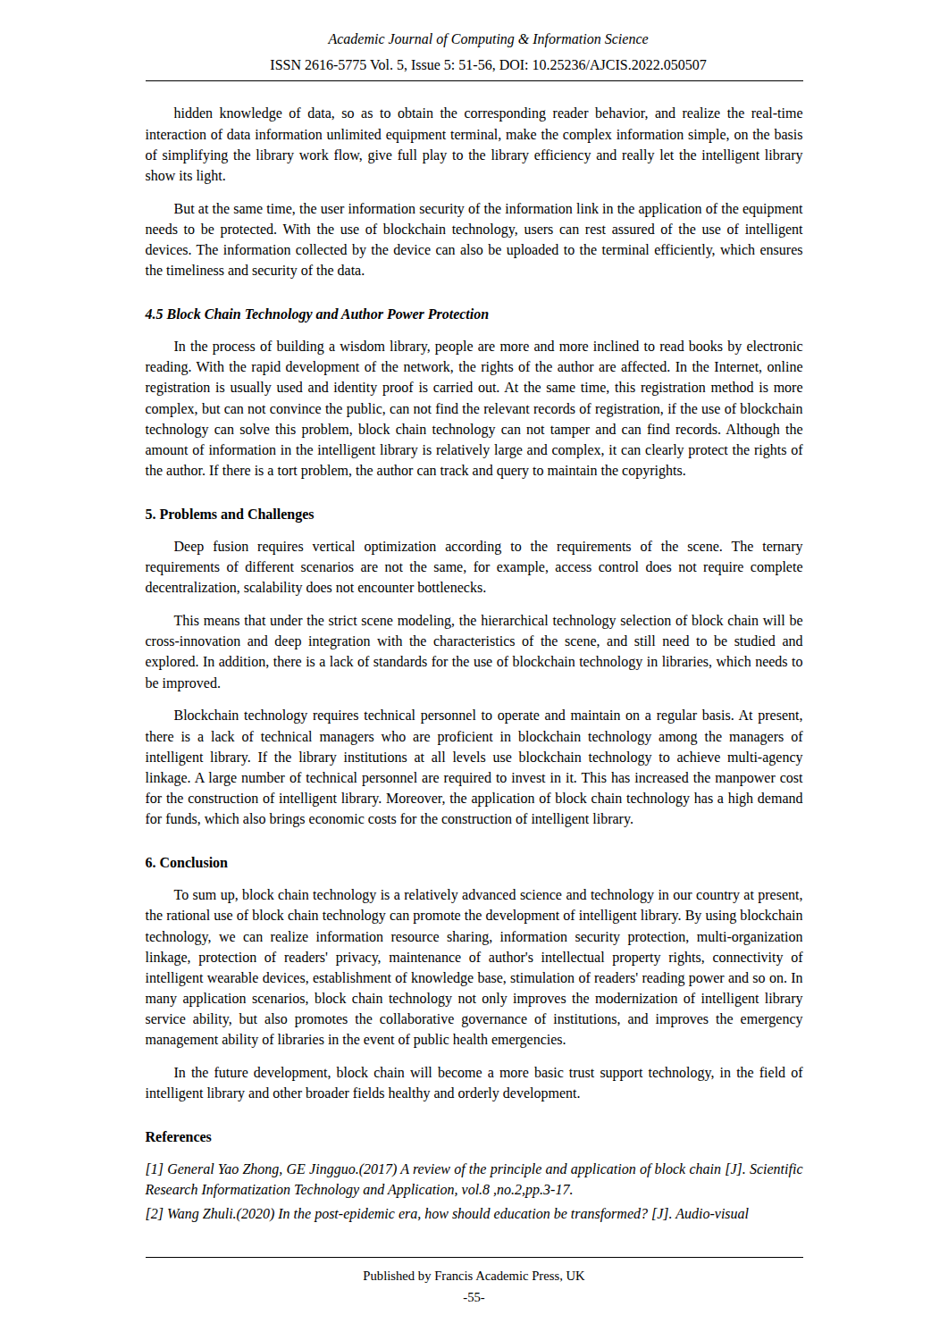Academic Journal of Computing & Information Science
ISSN 2616-5775 Vol. 5, Issue 5: 51-56, DOI: 10.25236/AJCIS.2022.050507
hidden knowledge of data, so as to obtain the corresponding reader behavior, and realize the real-time interaction of data information unlimited equipment terminal, make the complex information simple, on the basis of simplifying the library work flow, give full play to the library efficiency and really let the intelligent library show its light.
But at the same time, the user information security of the information link in the application of the equipment needs to be protected. With the use of blockchain technology, users can rest assured of the use of intelligent devices. The information collected by the device can also be uploaded to the terminal efficiently, which ensures the timeliness and security of the data.
4.5 Block Chain Technology and Author Power Protection
In the process of building a wisdom library, people are more and more inclined to read books by electronic reading. With the rapid development of the network, the rights of the author are affected. In the Internet, online registration is usually used and identity proof is carried out. At the same time, this registration method is more complex, but can not convince the public, can not find the relevant records of registration, if the use of blockchain technology can solve this problem, block chain technology can not tamper and can find records. Although the amount of information in the intelligent library is relatively large and complex, it can clearly protect the rights of the author. If there is a tort problem, the author can track and query to maintain the copyrights.
5. Problems and Challenges
Deep fusion requires vertical optimization according to the requirements of the scene. The ternary requirements of different scenarios are not the same, for example, access control does not require complete decentralization, scalability does not encounter bottlenecks.
This means that under the strict scene modeling, the hierarchical technology selection of block chain will be cross-innovation and deep integration with the characteristics of the scene, and still need to be studied and explored. In addition, there is a lack of standards for the use of blockchain technology in libraries, which needs to be improved.
Blockchain technology requires technical personnel to operate and maintain on a regular basis. At present, there is a lack of technical managers who are proficient in blockchain technology among the managers of intelligent library. If the library institutions at all levels use blockchain technology to achieve multi-agency linkage. A large number of technical personnel are required to invest in it. This has increased the manpower cost for the construction of intelligent library. Moreover, the application of block chain technology has a high demand for funds, which also brings economic costs for the construction of intelligent library.
6. Conclusion
To sum up, block chain technology is a relatively advanced science and technology in our country at present, the rational use of block chain technology can promote the development of intelligent library. By using blockchain technology, we can realize information resource sharing, information security protection, multi-organization linkage, protection of readers' privacy, maintenance of author's intellectual property rights, connectivity of intelligent wearable devices, establishment of knowledge base, stimulation of readers' reading power and so on. In many application scenarios, block chain technology not only improves the modernization of intelligent library service ability, but also promotes the collaborative governance of institutions, and improves the emergency management ability of libraries in the event of public health emergencies.
In the future development, block chain will become a more basic trust support technology, in the field of intelligent library and other broader fields healthy and orderly development.
References
[1] General Yao Zhong, GE Jingguo.(2017) A review of the principle and application of block chain [J]. Scientific Research Informatization Technology and Application, vol.8 ,no.2,pp.3-17.
[2] Wang Zhuli.(2020) In the post-epidemic era, how should education be transformed? [J]. Audio-visual
Published by Francis Academic Press, UK
-55-